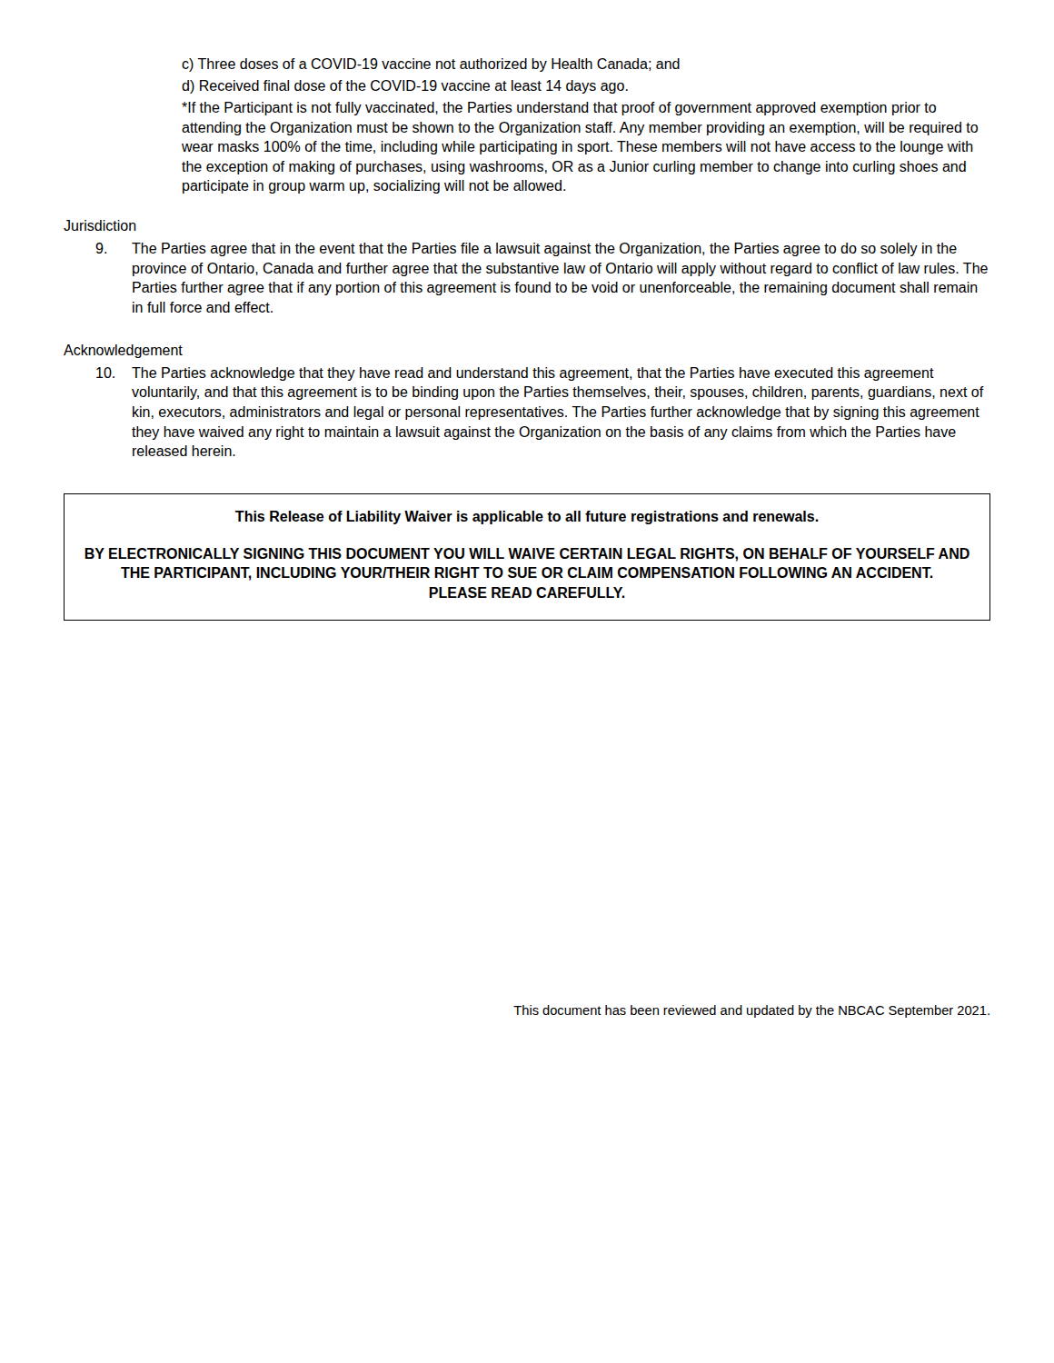c) Three doses of a COVID-19 vaccine not authorized by Health Canada; and
d) Received final dose of the COVID-19 vaccine at least 14 days ago.
*If the Participant is not fully vaccinated, the Parties understand that proof of government approved exemption prior to attending the Organization must be shown to the Organization staff. Any member providing an exemption, will be required to wear masks 100% of the time, including while participating in sport. These members will not have access to the lounge with the exception of making of purchases, using washrooms, OR as a Junior curling member to change into curling shoes and participate in group warm up, socializing will not be allowed.
Jurisdiction
9. The Parties agree that in the event that the Parties file a lawsuit against the Organization, the Parties agree to do so solely in the province of Ontario, Canada and further agree that the substantive law of Ontario will apply without regard to conflict of law rules. The Parties further agree that if any portion of this agreement is found to be void or unenforceable, the remaining document shall remain in full force and effect.
Acknowledgement
10. The Parties acknowledge that they have read and understand this agreement, that the Parties have executed this agreement voluntarily, and that this agreement is to be binding upon the Parties themselves, their, spouses, children, parents, guardians, next of kin, executors, administrators and legal or personal representatives. The Parties further acknowledge that by signing this agreement they have waived any right to maintain a lawsuit against the Organization on the basis of any claims from which the Parties have released herein.
This Release of Liability Waiver is applicable to all future registrations and renewals.
By electronically signing this document you will waive certain legal rights, on behalf of yourself and the participant, including your/their right to sue or claim compensation following an accident.
Please read carefully.
This document has been reviewed and updated by the NBCAC September 2021.